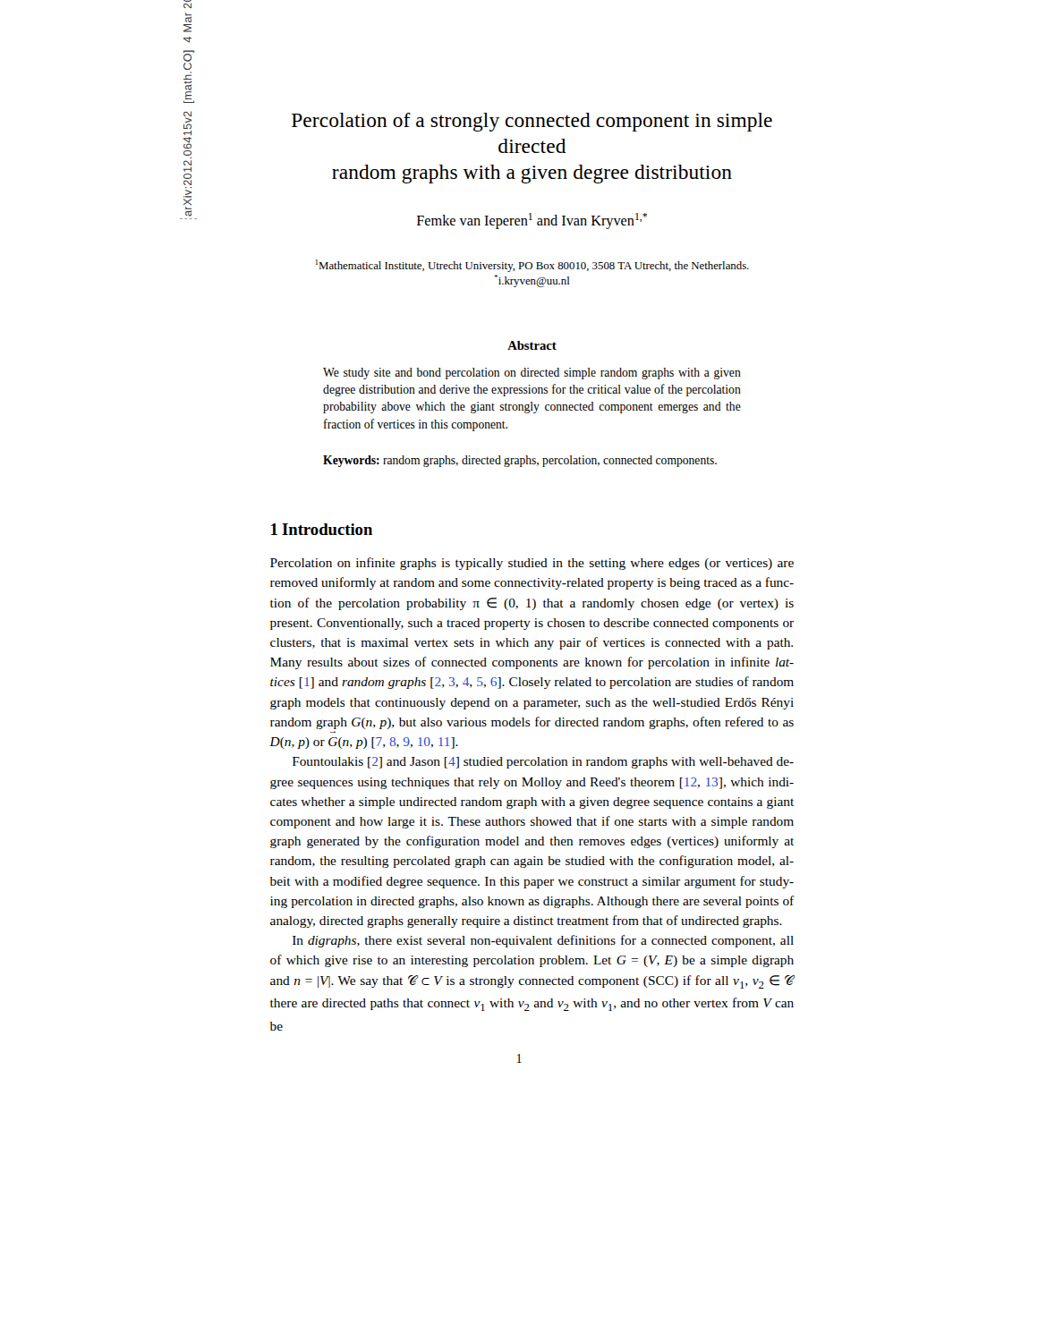arXiv:2012.06415v2 [math.CO] 4 Mar 2021
Percolation of a strongly connected component in simple directed
random graphs with a given degree distribution
Femke van Ieperen1 and Ivan Kryven1,*
1Mathematical Institute, Utrecht University, PO Box 80010, 3508 TA Utrecht, the Netherlands. *i.kryven@uu.nl
Abstract
We study site and bond percolation on directed simple random graphs with a given degree distribution and derive the expressions for the critical value of the percolation probability above which the giant strongly connected component emerges and the fraction of vertices in this component.
Keywords: random graphs, directed graphs, percolation, connected components.
1 Introduction
Percolation on infinite graphs is typically studied in the setting where edges (or vertices) are removed uniformly at random and some connectivity-related property is being traced as a function of the percolation probability π ∈ (0, 1) that a randomly chosen edge (or vertex) is present. Conventionally, such a traced property is chosen to describe connected components or clusters, that is maximal vertex sets in which any pair of vertices is connected with a path. Many results about sizes of connected components are known for percolation in infinite lattices [1] and random graphs [2, 3, 4, 5, 6]. Closely related to percolation are studies of random graph models that continuously depend on a parameter, such as the well-studied Erdős Rényi random graph G(n, p), but also various models for directed random graphs, often refered to as D(n, p) or →G(n, p) [7, 8, 9, 10, 11].
Fountoulakis [2] and Jason [4] studied percolation in random graphs with well-behaved degree sequences using techniques that rely on Molloy and Reed's theorem [12, 13], which indicates whether a simple undirected random graph with a given degree sequence contains a giant component and how large it is. These authors showed that if one starts with a simple random graph generated by the configuration model and then removes edges (vertices) uniformly at random, the resulting percolated graph can again be studied with the configuration model, albeit with a modified degree sequence. In this paper we construct a similar argument for studying percolation in directed graphs, also known as digraphs. Although there are several points of analogy, directed graphs generally require a distinct treatment from that of undirected graphs.
In digraphs, there exist several non-equivalent definitions for a connected component, all of which give rise to an interesting percolation problem. Let G = (V, E) be a simple digraph and n = |V|. We say that 𝒞 ⊂ V is a strongly connected component (SCC) if for all v1, v2 ∈ 𝒞 there are directed paths that connect v1 with v2 and v2 with v1, and no other vertex from V can be
1